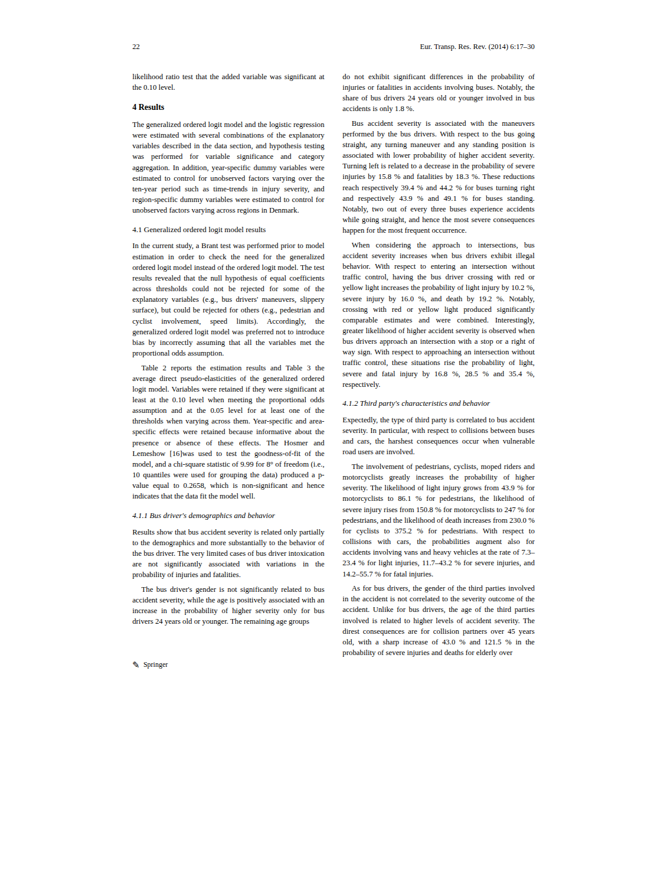22 Eur. Transp. Res. Rev. (2014) 6:17–30
likelihood ratio test that the added variable was significant at the 0.10 level.
4 Results
The generalized ordered logit model and the logistic regression were estimated with several combinations of the explanatory variables described in the data section, and hypothesis testing was performed for variable significance and category aggregation. In addition, year-specific dummy variables were estimated to control for unobserved factors varying over the ten-year period such as time-trends in injury severity, and region-specific dummy variables were estimated to control for unobserved factors varying across regions in Denmark.
4.1 Generalized ordered logit model results
In the current study, a Brant test was performed prior to model estimation in order to check the need for the generalized ordered logit model instead of the ordered logit model. The test results revealed that the null hypothesis of equal coefficients across thresholds could not be rejected for some of the explanatory variables (e.g., bus drivers' maneuvers, slippery surface), but could be rejected for others (e.g., pedestrian and cyclist involvement, speed limits). Accordingly, the generalized ordered logit model was preferred not to introduce bias by incorrectly assuming that all the variables met the proportional odds assumption.
Table 2 reports the estimation results and Table 3 the average direct pseudo-elasticities of the generalized ordered logit model. Variables were retained if they were significant at least at the 0.10 level when meeting the proportional odds assumption and at the 0.05 level for at least one of the thresholds when varying across them. Year-specific and area-specific effects were retained because informative about the presence or absence of these effects. The Hosmer and Lemeshow [16]was used to test the goodness-of-fit of the model, and a chi-square statistic of 9.99 for 8° of freedom (i.e., 10 quantiles were used for grouping the data) produced a p-value equal to 0.2658, which is non-significant and hence indicates that the data fit the model well.
4.1.1 Bus driver's demographics and behavior
Results show that bus accident severity is related only partially to the demographics and more substantially to the behavior of the bus driver. The very limited cases of bus driver intoxication are not significantly associated with variations in the probability of injuries and fatalities.
The bus driver's gender is not significantly related to bus accident severity, while the age is positively associated with an increase in the probability of higher severity only for bus drivers 24 years old or younger. The remaining age groups
do not exhibit significant differences in the probability of injuries or fatalities in accidents involving buses. Notably, the share of bus drivers 24 years old or younger involved in bus accidents is only 1.8 %.
Bus accident severity is associated with the maneuvers performed by the bus drivers. With respect to the bus going straight, any turning maneuver and any standing position is associated with lower probability of higher accident severity. Turning left is related to a decrease in the probability of severe injuries by 15.8 % and fatalities by 18.3 %. These reductions reach respectively 39.4 % and 44.2 % for buses turning right and respectively 43.9 % and 49.1 % for buses standing. Notably, two out of every three buses experience accidents while going straight, and hence the most severe consequences happen for the most frequent occurrence.
When considering the approach to intersections, bus accident severity increases when bus drivers exhibit illegal behavior. With respect to entering an intersection without traffic control, having the bus driver crossing with red or yellow light increases the probability of light injury by 10.2 %, severe injury by 16.0 %, and death by 19.2 %. Notably, crossing with red or yellow light produced significantly comparable estimates and were combined. Interestingly, greater likelihood of higher accident severity is observed when bus drivers approach an intersection with a stop or a right of way sign. With respect to approaching an intersection without traffic control, these situations rise the probability of light, severe and fatal injury by 16.8 %, 28.5 % and 35.4 %, respectively.
4.1.2 Third party's characteristics and behavior
Expectedly, the type of third party is correlated to bus accident severity. In particular, with respect to collisions between buses and cars, the harshest consequences occur when vulnerable road users are involved.
The involvement of pedestrians, cyclists, moped riders and motorcyclists greatly increases the probability of higher severity. The likelihood of light injury grows from 43.9 % for motorcyclists to 86.1 % for pedestrians, the likelihood of severe injury rises from 150.8 % for motorcyclists to 247 % for pedestrians, and the likelihood of death increases from 230.0 % for cyclists to 375.2 % for pedestrians. With respect to collisions with cars, the probabilities augment also for accidents involving vans and heavy vehicles at the rate of 7.3–23.4 % for light injuries, 11.7–43.2 % for severe injuries, and 14.2–55.7 % for fatal injuries.
As for bus drivers, the gender of the third parties involved in the accident is not correlated to the severity outcome of the accident. Unlike for bus drivers, the age of the third parties involved is related to higher levels of accident severity. The direst consequences are for collision partners over 45 years old, with a sharp increase of 43.0 % and 121.5 % in the probability of severe injuries and deaths for elderly over
✎ Springer